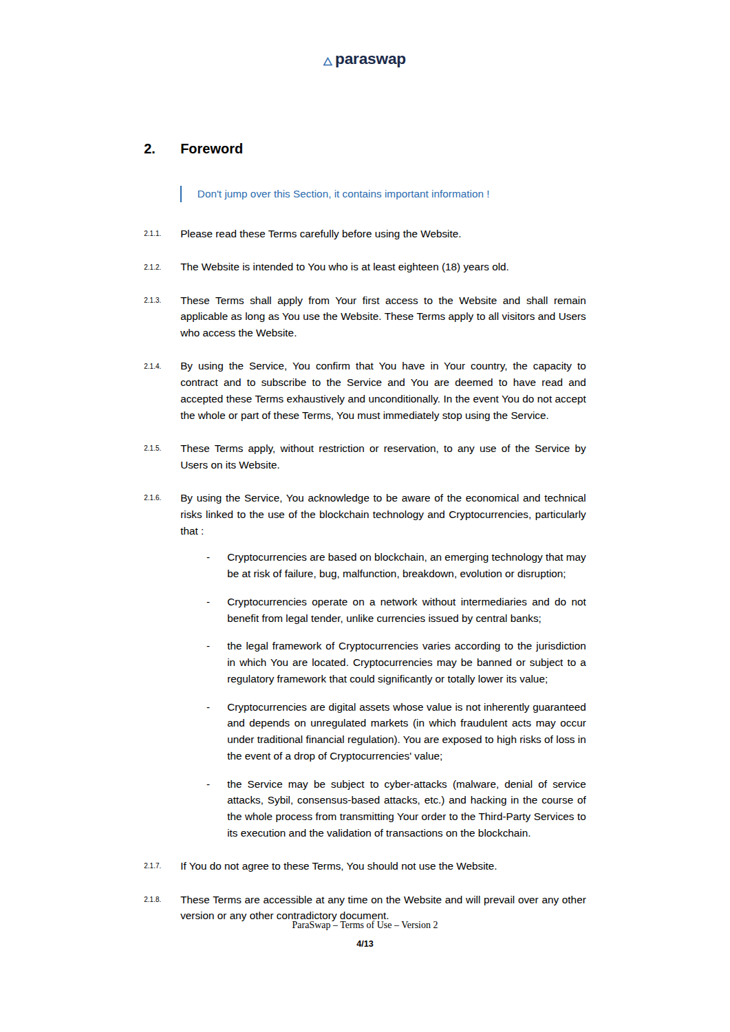△paraswap
2. Foreword
Don't jump over this Section, it contains important information !
2.1.1.
Please read these Terms carefully before using the Website.
2.1.2.
The Website is intended to You who is at least eighteen (18) years old.
2.1.3.
These Terms shall apply from Your first access to the Website and shall remain applicable as long as You use the Website. These Terms apply to all visitors and Users who access the Website.
2.1.4.
By using the Service, You confirm that You have in Your country, the capacity to contract and to subscribe to the Service and You are deemed to have read and accepted these Terms exhaustively and unconditionally. In the event You do not accept the whole or part of these Terms, You must immediately stop using the Service.
2.1.5.
These Terms apply, without restriction or reservation, to any use of the Service by Users on its Website.
2.1.6.
By using the Service, You acknowledge to be aware of the economical and technical risks linked to the use of the blockchain technology and Cryptocurrencies, particularly that :
Cryptocurrencies are based on blockchain, an emerging technology that may be at risk of failure, bug, malfunction, breakdown, evolution or disruption;
Cryptocurrencies operate on a network without intermediaries and do not benefit from legal tender, unlike currencies issued by central banks;
the legal framework of Cryptocurrencies varies according to the jurisdiction in which You are located. Cryptocurrencies may be banned or subject to a regulatory framework that could significantly or totally lower its value;
Cryptocurrencies are digital assets whose value is not inherently guaranteed and depends on unregulated markets (in which fraudulent acts may occur under traditional financial regulation). You are exposed to high risks of loss in the event of a drop of Cryptocurrencies' value;
the Service may be subject to cyber-attacks (malware, denial of service attacks, Sybil, consensus-based attacks, etc.) and hacking in the course of the whole process from transmitting Your order to the Third-Party Services to its execution and the validation of transactions on the blockchain.
2.1.7.
If You do not agree to these Terms, You should not use the Website.
2.1.8.
These Terms are accessible at any time on the Website and will prevail over any other version or any other contradictory document.
ParaSwap – Terms of Use – Version 2
4/13